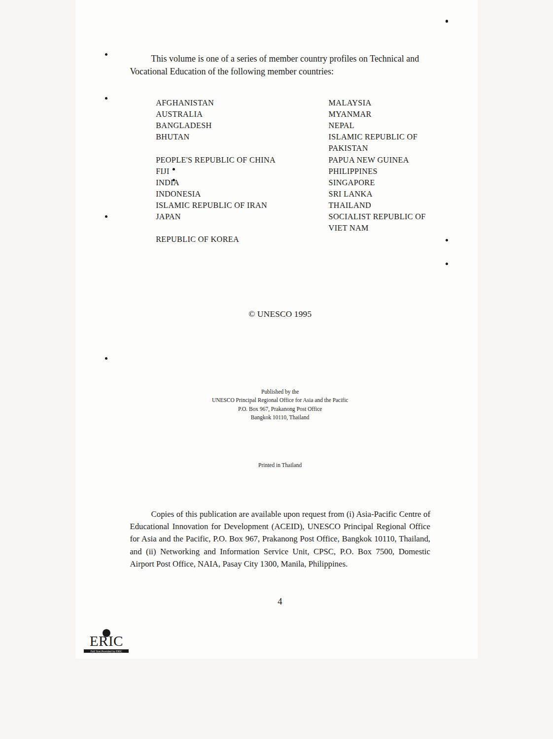This volume is one of a series of member country profiles on Technical and Vocational Education of the following member countries:
| AFGHANISTAN | MALAYSIA |
| AUSTRALIA | MYANMAR |
| BANGLADESH | NEPAL |
| BHUTAN | ISLAMIC REPUBLIC OF PAKISTAN |
| PEOPLE'S REPUBLIC OF CHINA | PAPUA NEW GUINEA |
| FIJI | PHILIPPINES |
| INDIA | SINGAPORE |
| INDONESIA | SRI LANKA |
| ISLAMIC REPUBLIC OF IRAN | THAILAND |
| JAPAN | SOCIALIST REPUBLIC OF VIET NAM |
| REPUBLIC OF KOREA | |
© UNESCO 1995
Published by the
UNESCO Principal Regional Office for Asia and the Pacific
P.O. Box 967, Prakanong Post Office
Bangkok 10110, Thailand
Printed in Thailand
Copies of this publication are available upon request from (i) Asia-Pacific Centre of Educational Innovation for Development (ACEID), UNESCO Principal Regional Office for Asia and the Pacific, P.O. Box 967, Prakanong Post Office, Bangkok 10110, Thailand, and (ii) Networking and Information Service Unit, CPSC, P.O. Box 7500, Domestic Airport Post Office, NAIA, Pasay City 1300, Manila, Philippines.
4
ERIC Full Text Provided by ERIC